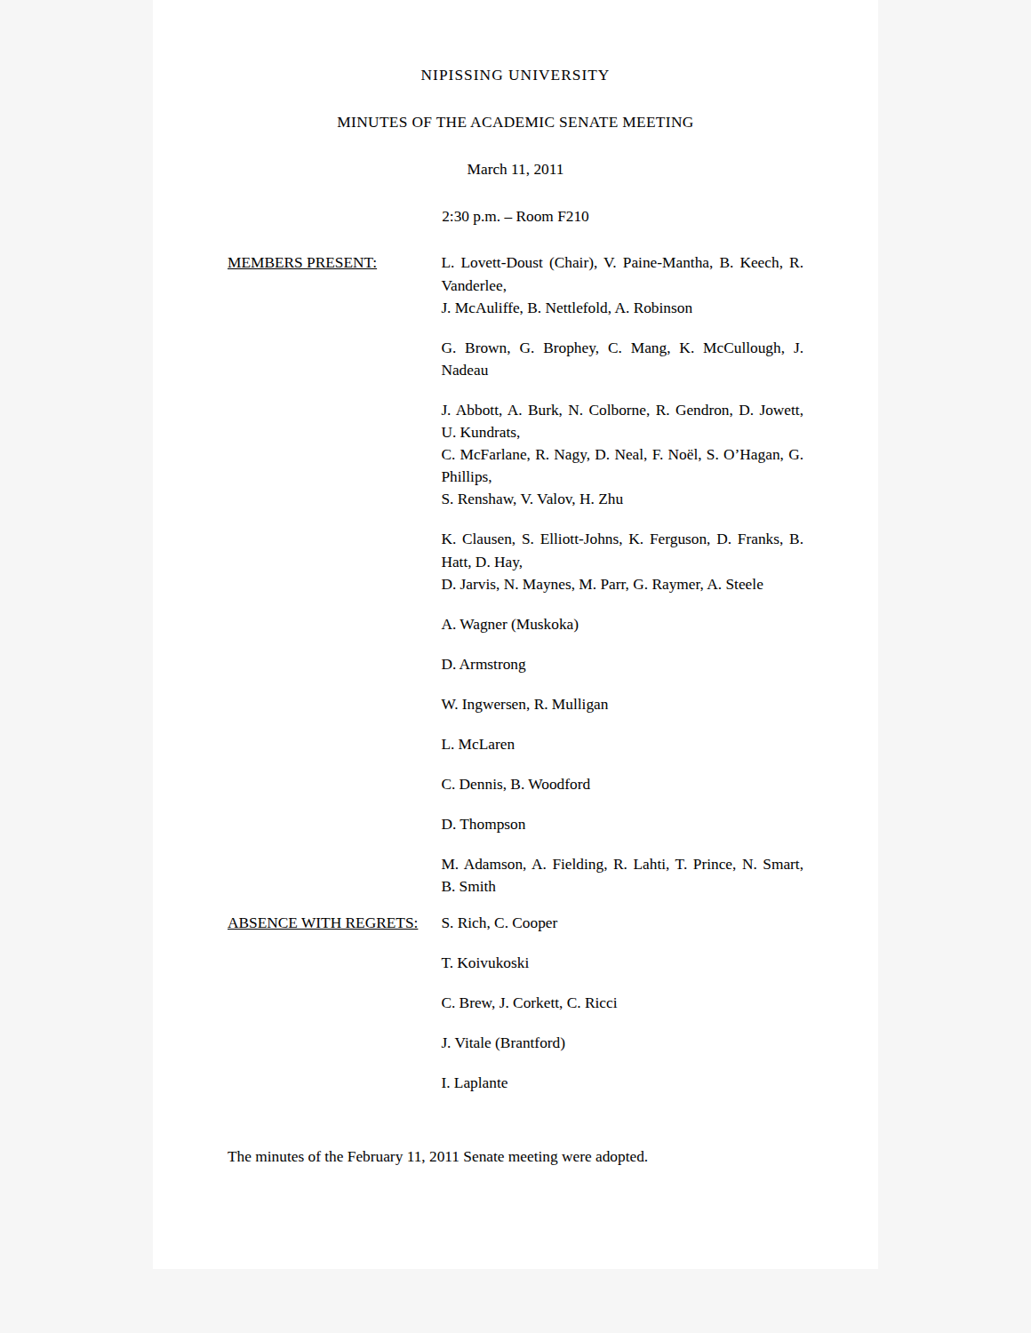NIPISSING UNIVERSITY
MINUTES OF THE ACADEMIC SENATE MEETING
March 11, 2011
2:30 p.m. – Room F210
| MEMBERS PRESENT: | L. Lovett-Doust (Chair), V. Paine-Mantha, B. Keech, R. Vanderlee, J. McAuliffe, B. Nettlefold, A. Robinson |
| G. Brown, G. Brophey, C. Mang, K. McCullough, J. Nadeau |
| J. Abbott, A. Burk, N. Colborne, R. Gendron, D. Jowett, U. Kundrats, C. McFarlane, R. Nagy, D. Neal, F. Noël, S. O’Hagan, G. Phillips, S. Renshaw, V. Valov, H. Zhu |
| K. Clausen, S. Elliott-Johns, K. Ferguson, D. Franks, B. Hatt, D. Hay, D. Jarvis, N. Maynes, M. Parr, G. Raymer, A. Steele |
| A. Wagner (Muskoka) |
| D. Armstrong |
| W. Ingwersen, R. Mulligan |
| L. McLaren |
| C. Dennis, B. Woodford |
| | D. Thompson |
| | M. Adamson, A. Fielding, R. Lahti, T. Prince, N. Smart, B. Smith |
| ABSENCE WITH REGRETS: | S. Rich, C. Cooper |
| T. Koivukoski |
| C. Brew, J. Corkett, C. Ricci |
| J. Vitale (Brantford) |
| I. Laplante |
The minutes of the February 11, 2011 Senate meeting were adopted.